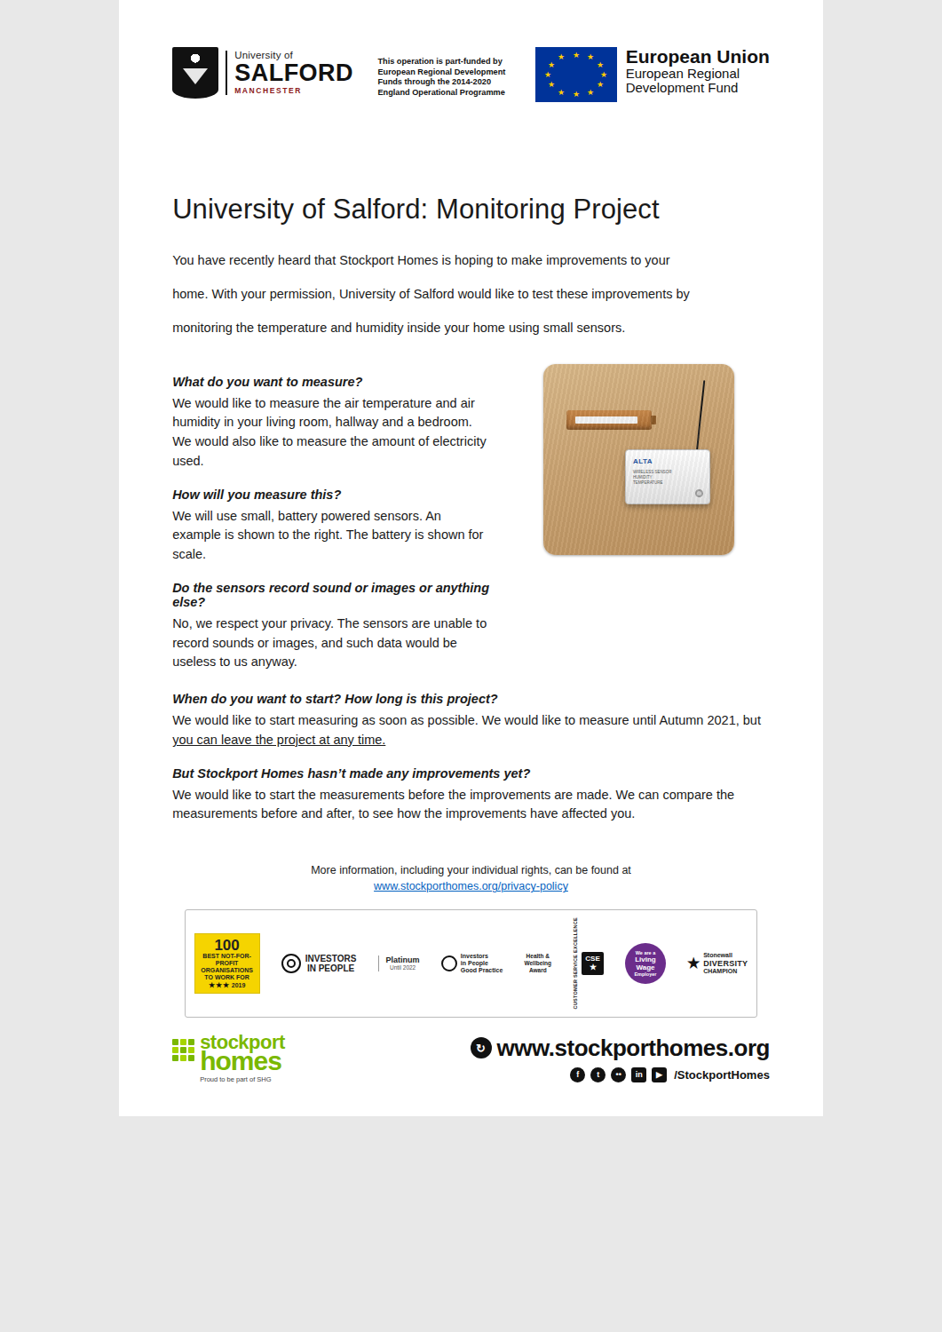University of SALFORD MANCHESTER
This operation is part-funded by European Regional Development Funds through the 2014-2020 England Operational Programme
★ ★ ★ ★ ★ ★ ★ ★ ★ ★ ★ ★
European Union European Regional Development Fund
University of Salford: Monitoring Project
You have recently heard that Stockport Homes is hoping to make improvements to your
home. With your permission, University of Salford would like to test these improvements by
monitoring the temperature and humidity inside your home using small sensors.
What do you want to measure?
We would like to measure the air temperature and air humidity in your living room, hallway and a bedroom. We would also like to measure the amount of electricity used.
How will you measure this?
We will use small, battery powered sensors. An example is shown to the right. The battery is shown for scale.
Do the sensors record sound or images or anything else?
No, we respect your privacy. The sensors are unable to record sounds or images, and such data would be useless to us anyway.
ALTA WIRELESS SENSOR
HUMIDITY
TEMPERATURE
When do you want to start? How long is this project?
We would like to start measuring as soon as possible. We would like to measure until Autumn 2021, but you can leave the project at any time.
But Stockport Homes hasn’t made any improvements yet?
We would like to start the measurements before the improvements are made. We can compare the measurements before and after, to see how the improvements have affected you.
More information, including your individual rights, can be found at
www.stockporthomes.org/privacy-policy
100 BEST NOT-FOR-PROFIT ORGANISATIONS TO WORK FOR ★★★ 2019
INVESTORS
IN PEOPLE
Platinum Until 2022
Investors
in People
Good Practice
Health &
Wellbeing
Award
CUSTOMER SERVICE EXCELLENCE CSE ★
We are a Living
Wage Employer
★ Stonewall
DIVERSITY
CHAMPION
stockport homes Proud to be part of SHG
↻ www.stockporthomes.org
f t •• in ▶ /StockportHomes